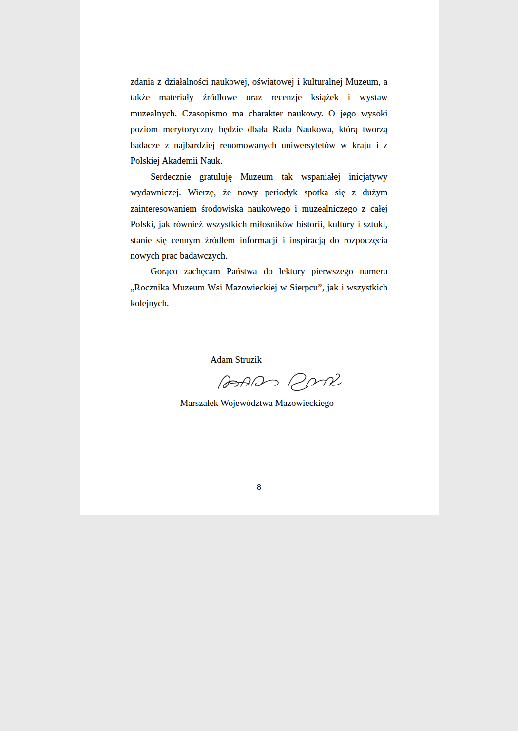zdania z działalności naukowej, oświatowej i kulturalnej Muzeum, a także materiały źródłowe oraz recenzje książek i wystaw muzealnych. Czasopismo ma charakter naukowy. O jego wysoki poziom merytoryczny będzie dbała Rada Naukowa, którą tworzą badacze z najbardziej renomowanych uniwersytetów w kraju i z Polskiej Akademii Nauk.
Serdecznie gratuluję Muzeum tak wspaniałej inicjatywy wydawniczej. Wierzę, że nowy periodyk spotka się z dużym zainteresowaniem środowiska naukowego i muzealniczego z całej Polski, jak również wszystkich miłośników historii, kultury i sztuki, stanie się cennym źródłem informacji i inspiracją do rozpoczęcia nowych prac badawczych.
Gorąco zachęcam Państwa do lektury pierwszego numeru „Rocznika Muzeum Wsi Mazowieckiej w Sierpcu”, jak i wszystkich kolejnych.
Adam Struzik
Marszałek Województwa Mazowieckiego
8